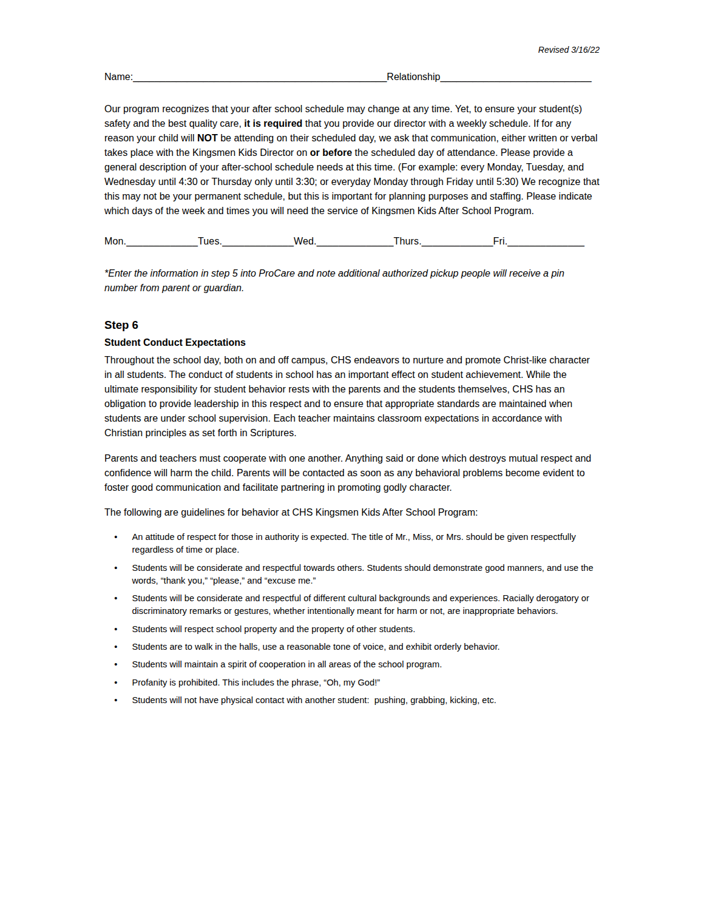Revised 3/16/22
Name:_______________________________________________Relationship____________________________
Our program recognizes that your after school schedule may change at any time. Yet, to ensure your student(s) safety and the best quality care, it is required that you provide our director with a weekly schedule. If for any reason your child will NOT be attending on their scheduled day, we ask that communication, either written or verbal takes place with the Kingsmen Kids Director on or before the scheduled day of attendance. Please provide a general description of your after-school schedule needs at this time. (For example: every Monday, Tuesday, and Wednesday until 4:30 or Thursday only until 3:30; or everyday Monday through Friday until 5:30) We recognize that this may not be your permanent schedule, but this is important for planning purposes and staffing. Please indicate which days of the week and times you will need the service of Kingsmen Kids After School Program.
Mon._____________Tues._____________Wed.______________Thurs._____________Fri.______________
*Enter the information in step 5 into ProCare and note additional authorized pickup people will receive a pin number from parent or guardian.
Step 6
Student Conduct Expectations
Throughout the school day, both on and off campus, CHS endeavors to nurture and promote Christ-like character in all students. The conduct of students in school has an important effect on student achievement. While the ultimate responsibility for student behavior rests with the parents and the students themselves, CHS has an obligation to provide leadership in this respect and to ensure that appropriate standards are maintained when students are under school supervision. Each teacher maintains classroom expectations in accordance with Christian principles as set forth in Scriptures.
Parents and teachers must cooperate with one another. Anything said or done which destroys mutual respect and confidence will harm the child. Parents will be contacted as soon as any behavioral problems become evident to foster good communication and facilitate partnering in promoting godly character.
The following are guidelines for behavior at CHS Kingsmen Kids After School Program:
An attitude of respect for those in authority is expected. The title of Mr., Miss, or Mrs. should be given respectfully regardless of time or place.
Students will be considerate and respectful towards others. Students should demonstrate good manners, and use the words, “thank you,” “please,” and “excuse me.”
Students will be considerate and respectful of different cultural backgrounds and experiences. Racially derogatory or discriminatory remarks or gestures, whether intentionally meant for harm or not, are inappropriate behaviors.
Students will respect school property and the property of other students.
Students are to walk in the halls, use a reasonable tone of voice, and exhibit orderly behavior.
Students will maintain a spirit of cooperation in all areas of the school program.
Profanity is prohibited. This includes the phrase, “Oh, my God!”
Students will not have physical contact with another student: pushing, grabbing, kicking, etc.